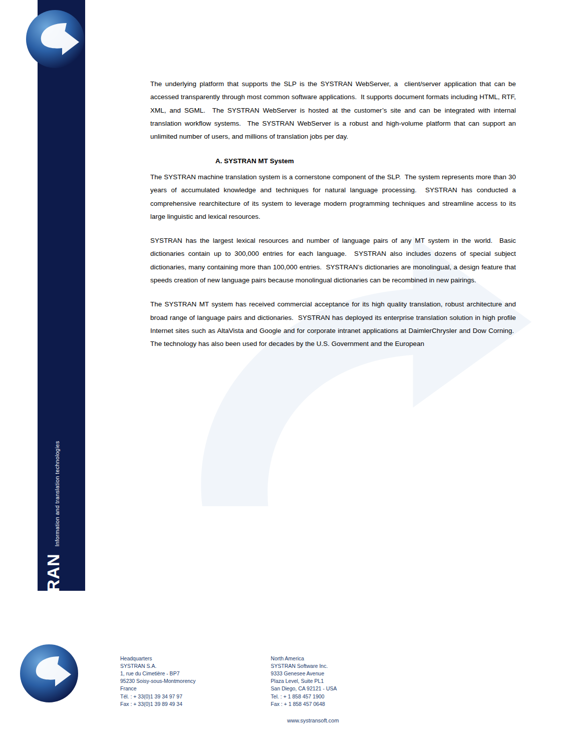SYSTRAN Information and translation technologies
The underlying platform that supports the SLP is the SYSTRAN WebServer, a client/server application that can be accessed transparently through most common software applications. It supports document formats including HTML, RTF, XML, and SGML. The SYSTRAN WebServer is hosted at the customer’s site and can be integrated with internal translation workflow systems. The SYSTRAN WebServer is a robust and high-volume platform that can support an unlimited number of users, and millions of translation jobs per day.
A. SYSTRAN MT System
The SYSTRAN machine translation system is a cornerstone component of the SLP. The system represents more than 30 years of accumulated knowledge and techniques for natural language processing. SYSTRAN has conducted a comprehensive rearchitecture of its system to leverage modern programming techniques and streamline access to its large linguistic and lexical resources.
SYSTRAN has the largest lexical resources and number of language pairs of any MT system in the world. Basic dictionaries contain up to 300,000 entries for each language. SYSTRAN also includes dozens of special subject dictionaries, many containing more than 100,000 entries. SYSTRAN’s dictionaries are monolingual, a design feature that speeds creation of new language pairs because monolingual dictionaries can be recombined in new pairings.
The SYSTRAN MT system has received commercial acceptance for its high quality translation, robust architecture and broad range of language pairs and dictionaries. SYSTRAN has deployed its enterprise translation solution in high profile Internet sites such as AltaVista and Google and for corporate intranet applications at DaimlerChrysler and Dow Corning. The technology has also been used for decades by the U.S. Government and the European
Headquarters
SYSTRAN S.A.
1, rue du Cimetière - BP7
95230 Soisy-sous-Montmorency
France
Tél. : + 33(0)1 39 34 97 97
Fax : + 33(0)1 39 89 49 34
North America
SYSTRAN Software Inc.
9333 Genesee Avenue
Plaza Level, Suite PL1
San Diego, CA 92121 - USA
Tel. : + 1 858 457 1900
Fax : + 1 858 457 0648
www.systransoft.com